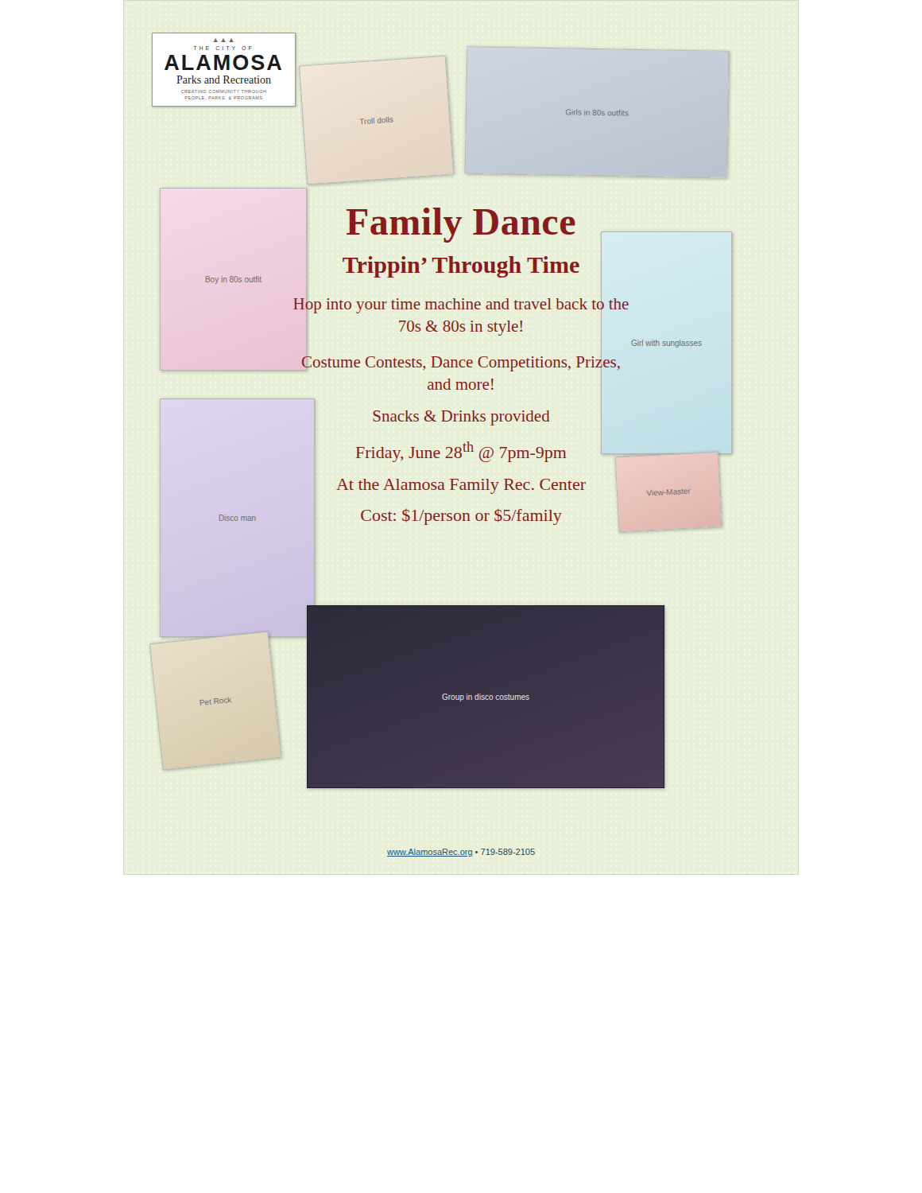▲▲▲
THE CITY OF
ALAMOSA
Parks and Recreation
Creating Community Through
People, Parks, & Programs
Troll dolls
Girls in 80s outfits
Boy in 80s outfit
Disco man
Girl with sunglasses
View-Master
Pet Rock
Group in disco costumes
Family Dance
Trippin’ Through Time
Hop into your time machine and travel back to the 70s & 80s in style!
Costume Contests, Dance Competitions, Prizes, and more!
Snacks & Drinks provided
Friday, June 28th @ 7pm-9pm
At the Alamosa Family Rec. Center
Cost: $1/person or $5/family
www.AlamosaRec.org • 719-589-2105